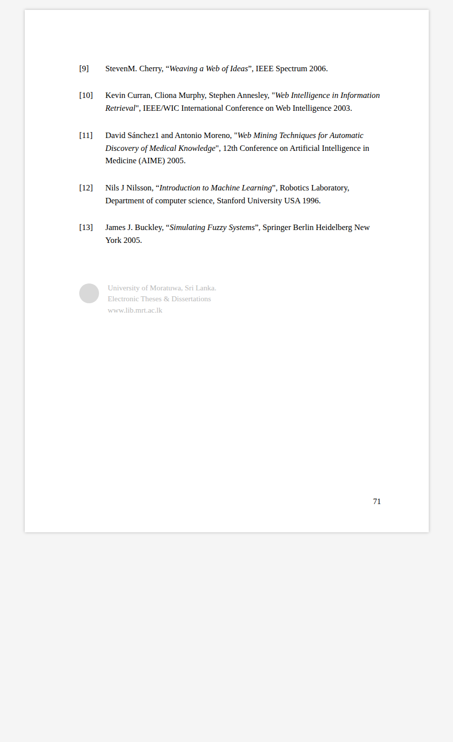[9] StevenM. Cherry, “Weaving a Web of Ideas”, IEEE Spectrum 2006.
[10] Kevin Curran, Cliona Murphy, Stephen Annesley, "Web Intelligence in Information Retrieval", IEEE/WIC International Conference on Web Intelligence 2003.
[11] David Sánchez1 and Antonio Moreno, "Web Mining Techniques for Automatic Discovery of Medical Knowledge", 12th Conference on Artificial Intelligence in Medicine (AIME) 2005.
[12] Nils J Nilsson, “Introduction to Machine Learning”, Robotics Laboratory, Department of computer science, Stanford University USA 1996.
[13] James J. Buckley, “Simulating Fuzzy Systems”, Springer Berlin Heidelberg New York 2005.
University of Moratuwa, Sri Lanka.
Electronic Theses & Dissertations
www.lib.mrt.ac.lk
71